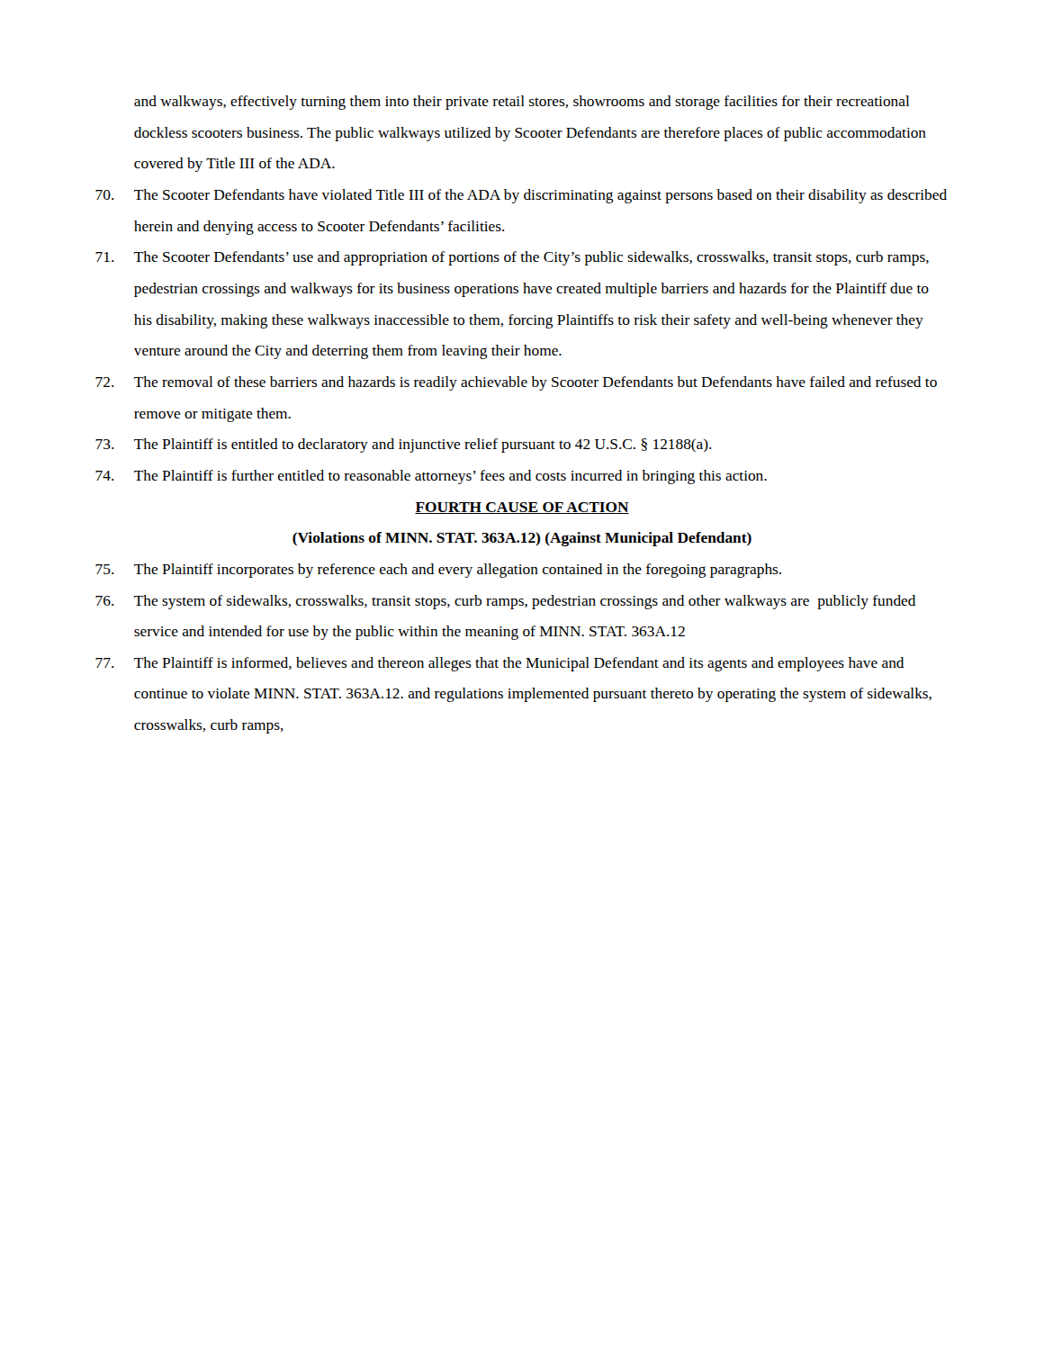and walkways, effectively turning them into their private retail stores, showrooms and storage facilities for their recreational dockless scooters business. The public walkways utilized by Scooter Defendants are therefore places of public accommodation covered by Title III of the ADA.
70. The Scooter Defendants have violated Title III of the ADA by discriminating against persons based on their disability as described herein and denying access to Scooter Defendants’ facilities.
71. The Scooter Defendants’ use and appropriation of portions of the City’s public sidewalks, crosswalks, transit stops, curb ramps, pedestrian crossings and walkways for its business operations have created multiple barriers and hazards for the Plaintiff due to his disability, making these walkways inaccessible to them, forcing Plaintiffs to risk their safety and well-being whenever they venture around the City and deterring them from leaving their home.
72. The removal of these barriers and hazards is readily achievable by Scooter Defendants but Defendants have failed and refused to remove or mitigate them.
73. The Plaintiff is entitled to declaratory and injunctive relief pursuant to 42 U.S.C. § 12188(a).
74. The Plaintiff is further entitled to reasonable attorneys’ fees and costs incurred in bringing this action.
FOURTH CAUSE OF ACTION
(Violations of MINN. STAT. 363A.12) (Against Municipal Defendant)
75. The Plaintiff incorporates by reference each and every allegation contained in the foregoing paragraphs.
76. The system of sidewalks, crosswalks, transit stops, curb ramps, pedestrian crossings and other walkways are publicly funded service and intended for use by the public within the meaning of MINN. STAT. 363A.12
77. The Plaintiff is informed, believes and thereon alleges that the Municipal Defendant and its agents and employees have and continue to violate MINN. STAT. 363A.12. and regulations implemented pursuant thereto by operating the system of sidewalks, crosswalks, curb ramps,